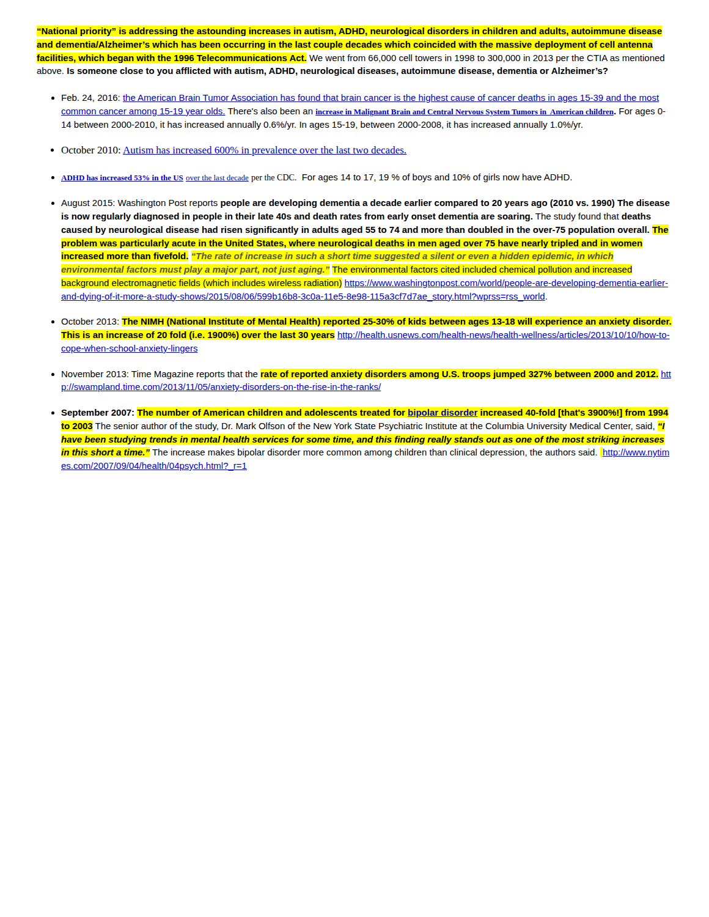“National priority” is addressing the astounding increases in autism, ADHD, neurological disorders in children and adults, autoimmune disease and dementia/Alzheimer’s which has been occurring in the last couple decades which coincided with the massive deployment of cell antenna facilities, which began with the 1996 Telecommunications Act. We went from 66,000 cell towers in 1998 to 300,000 in 2013 per the CTIA as mentioned above. Is someone close to you afflicted with autism, ADHD, neurological diseases, autoimmune disease, dementia or Alzheimer’s?
Feb. 24, 2016: the American Brain Tumor Association has found that brain cancer is the highest cause of cancer deaths in ages 15-39 and the most common cancer among 15-19 year olds. There's also been an increase in Malignant Brain and Central Nervous System Tumors in American children. For ages 0-14 between 2000-2010, it has increased annually 0.6%/yr. In ages 15-19, between 2000-2008, it has increased annually 1.0%/yr.
October 2010: Autism has increased 600% in prevalence over the last two decades.
ADHD has increased 53% in the US over the last decade per the CDC. For ages 14 to 17, 19 % of boys and 10% of girls now have ADHD.
August 2015: Washington Post reports people are developing dementia a decade earlier compared to 20 years ago (2010 vs. 1990) The disease is now regularly diagnosed in people in their late 40s and death rates from early onset dementia are soaring. The study found that deaths caused by neurological disease had risen significantly in adults aged 55 to 74 and more than doubled in the over-75 population overall. The problem was particularly acute in the United States, where neurological deaths in men aged over 75 have nearly tripled and in women increased more than fivefold. “The rate of increase in such a short time suggested a silent or even a hidden epidemic, in which environmental factors must play a major part, not just aging.” The environmental factors cited included chemical pollution and increased background electromagnetic fields (which includes wireless radiation) https://www.washingtonpost.com/world/people-are-developing-dementia-earlier-and-dying-of-it-more-a-study-shows/2015/08/06/599b16b8-3c0a-11e5-8e98-115a3cf7d7ae_story.html?wprss=rss_world.
October 2013: The NIMH (National Institute of Mental Health) reported 25-30% of kids between ages 13-18 will experience an anxiety disorder. This is an increase of 20 fold (i.e. 1900%) over the last 30 years http://health.usnews.com/health-news/health-wellness/articles/2013/10/10/how-to-cope-when-school-anxiety-lingers
November 2013: Time Magazine reports that the rate of reported anxiety disorders among U.S. troops jumped 327% between 2000 and 2012. http://swampland.time.com/2013/11/05/anxiety-disorders-on-the-rise-in-the-ranks/
September 2007: The number of American children and adolescents treated for bipolar disorder increased 40-fold [that's 3900%!] from 1994 to 2003 The senior author of the study, Dr. Mark Olfson of the New York State Psychiatric Institute at the Columbia University Medical Center, said, “I have been studying trends in mental health services for some time, and this finding really stands out as one of the most striking increases in this short a time.” The increase makes bipolar disorder more common among children than clinical depression, the authors said. http://www.nytimes.com/2007/09/04/health/04psych.html?_r=1